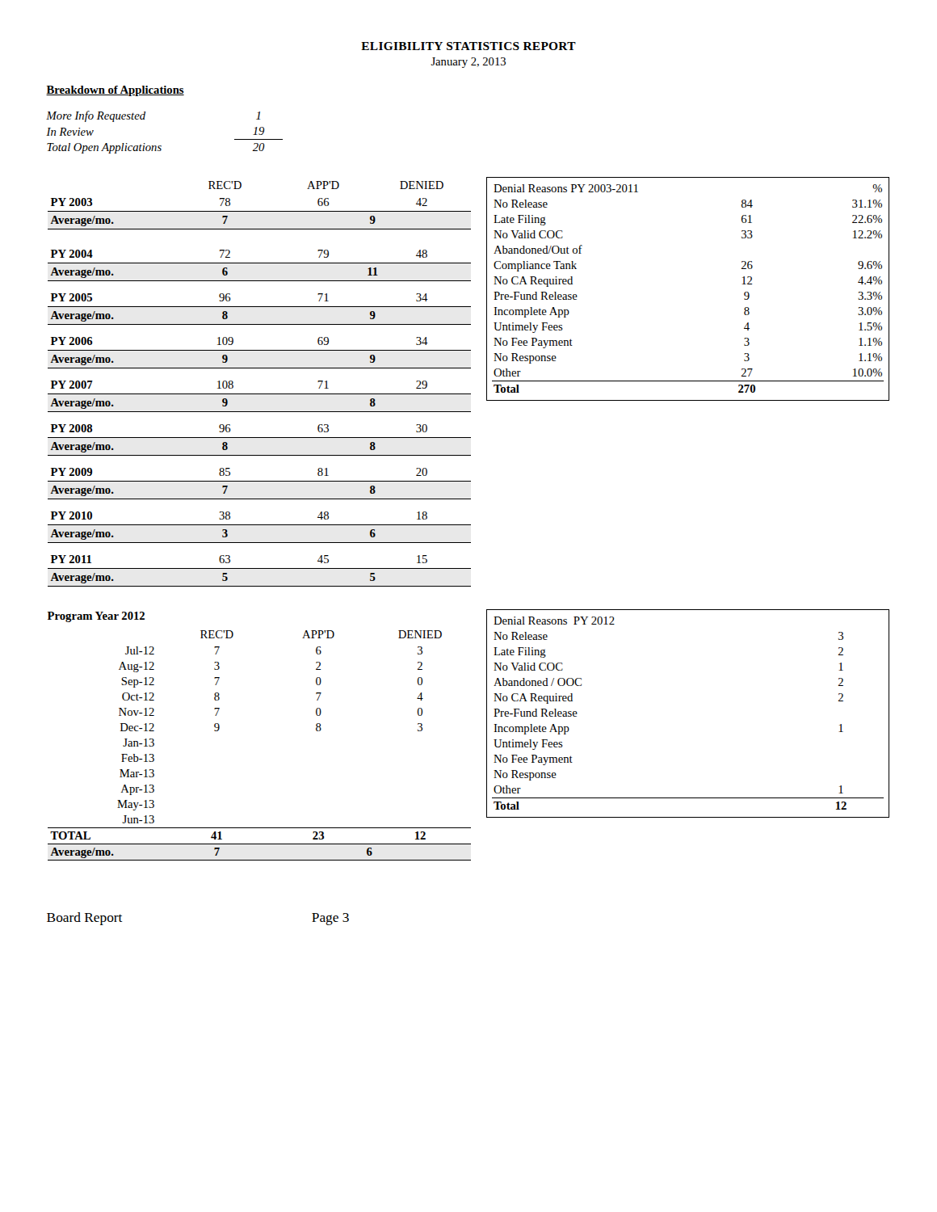ELIGIBILITY STATISTICS REPORT
January 2, 2013
Breakdown of Applications
| More Info Requested | 1 |
| In Review | 19 |
| Total Open Applications | 20 |
| / / REC'D / APP'D / DENIED / / --- / --- / --- / --- / / PY 2003 / 78 / 66 / 42 / / Average/mo. / 7 / 9 / / PY 2004 / 72 / 79 / 48 / / Average/mo. / 6 / 11 / / PY 2005 / 96 / 71 / 34 / / Average/mo. / 8 / 9 / / PY 2006 / 109 / 69 / 34 / / Average/mo. / 9 / 9 / / PY 2007 / 108 / 71 / 29 / / Average/mo. / 9 / 8 / / PY 2008 / 96 / 63 / 30 / / Average/mo. / 8 / 8 / / PY 2009 / 85 / 81 / 20 / / Average/mo. / 7 / 8 / / PY 2010 / 38 / 48 / 18 / / Average/mo. / 3 / 6 / / PY 2011 / 63 / 45 / 15 / / Average/mo. / 5 / 5 / | / Denial Reasons PY 2003-2011 / / % / / No Release / 84 / 31.1% / / Late Filing / 61 / 22.6% / / No Valid COC / 33 / 12.2% / / Abandoned/Out of / / / / Compliance Tank / 26 / 9.6% / / No CA Required / 12 / 4.4% / / Pre-Fund Release / 9 / 3.3% / / Incomplete App / 8 / 3.0% / / Untimely Fees / 4 / 1.5% / / No Fee Payment / 3 / 1.1% / / No Response / 3 / 1.1% / / Other / 27 / 10.0% / / Total / 270 / / |
| Program Year 2012 / / REC'D / APP'D / DENIED / / --- / --- / --- / --- / / Jul-12 / 7 / 6 / 3 / / Aug-12 / 3 / 2 / 2 / / Sep-12 / 7 / 0 / 0 / / Oct-12 / 8 / 7 / 4 / / Nov-12 / 7 / 0 / 0 / / Dec-12 / 9 / 8 / 3 / / Jan-13 / / / / / Feb-13 / / / / / Mar-13 / / / / / Apr-13 / / / / / May-13 / / / / / Jun-13 / / / / / TOTAL / 41 / 23 / 12 / / Average/mo. / 7 / 6 / | / Denial Reasons PY 2012 / / / No Release / 3 / / Late Filing / 2 / / No Valid COC / 1 / / Abandoned / OOC / 2 / / No CA Required / 2 / / Pre-Fund Release / / / Incomplete App / 1 / / Untimely Fees / / / No Fee Payment / / / No Response / / / Other / 1 / / Total / 12 / |
Board Report Page 3